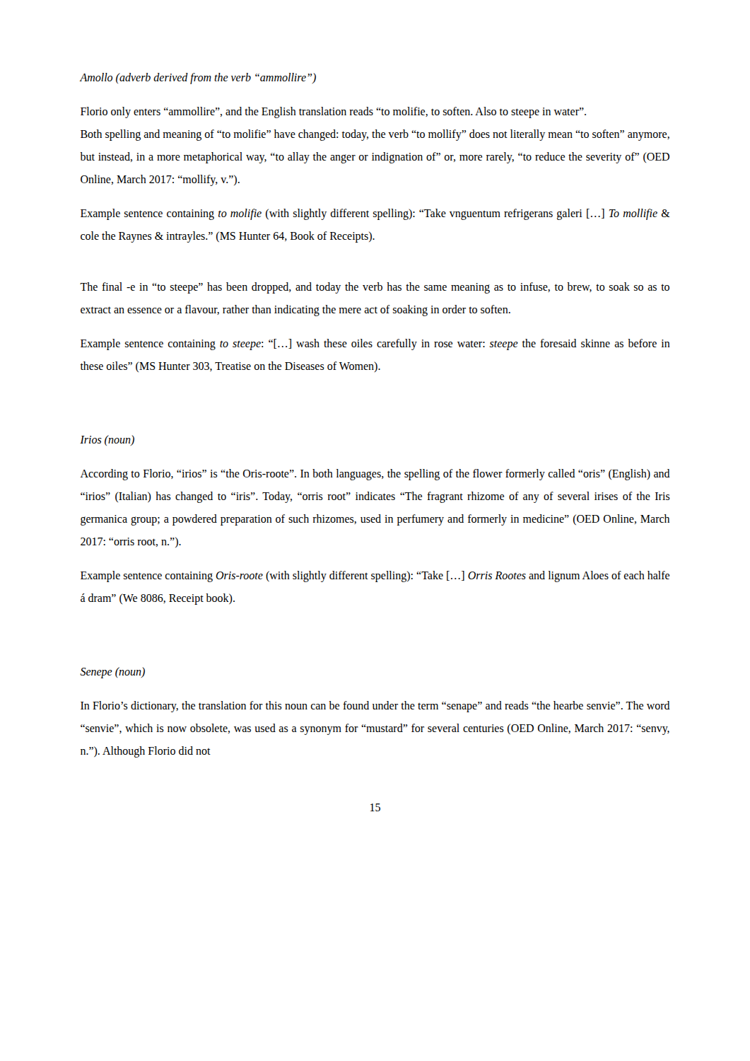Amollo (adverb derived from the verb “ammollire”)
Florio only enters “ammollire”, and the English translation reads “to molifie, to soften. Also to steepe in water”.
Both spelling and meaning of “to molifie” have changed: today, the verb “to mollify” does not literally mean “to soften” anymore, but instead, in a more metaphorical way, “to allay the anger or indignation of” or, more rarely, “to reduce the severity of” (OED Online, March 2017: “mollify, v.”).
Example sentence containing to molifie (with slightly different spelling): “Take vnguentum refrigerans galeri […] To mollifie & cole the Raynes & intrayles.” (MS Hunter 64, Book of Receipts).
The final -e in “to steepe” has been dropped, and today the verb has the same meaning as to infuse, to brew, to soak so as to extract an essence or a flavour, rather than indicating the mere act of soaking in order to soften.
Example sentence containing to steepe: “[…] wash these oiles carefully in rose water: steepe the foresaid skinne as before in these oiles” (MS Hunter 303, Treatise on the Diseases of Women).
Irios (noun)
According to Florio, “irios” is “the Oris-roote”. In both languages, the spelling of the flower formerly called “oris” (English) and “irios” (Italian) has changed to “iris”. Today, “orris root” indicates “The fragrant rhizome of any of several irises of the Iris germanica group; a powdered preparation of such rhizomes, used in perfumery and formerly in medicine” (OED Online, March 2017: “orris root, n.”).
Example sentence containing Oris-roote (with slightly different spelling): “Take […] Orris Rootes and lignum Aloes of each halfe á dram” (We 8086, Receipt book).
Senepe (noun)
In Florio’s dictionary, the translation for this noun can be found under the term “senape” and reads “the hearbe senvie”. The word “senvie”, which is now obsolete, was used as a synonym for “mustard” for several centuries (OED Online, March 2017: “senvy, n.”). Although Florio did not
15